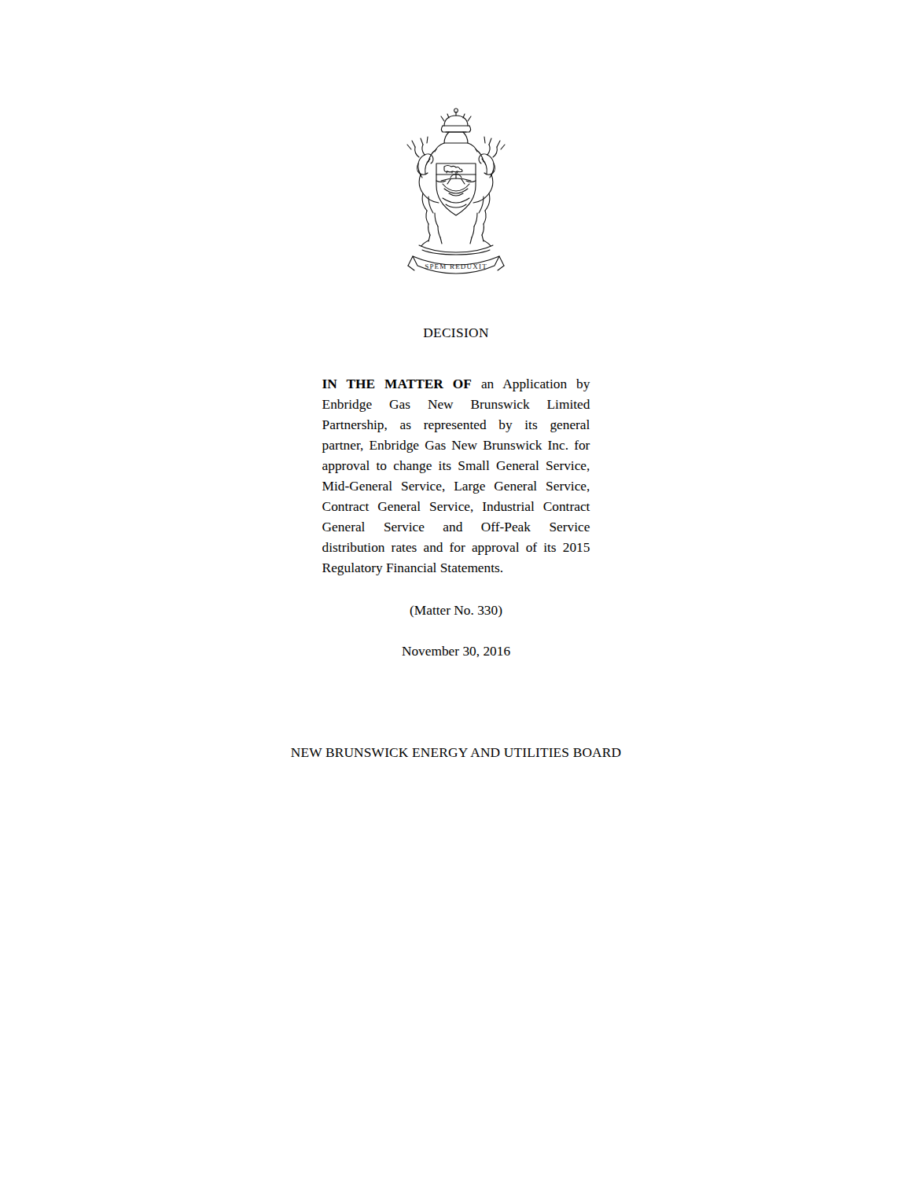SPEM REDUXIT
DECISION
IN THE MATTER OF an Application by Enbridge Gas New Brunswick Limited Partnership, as represented by its general partner, Enbridge Gas New Brunswick Inc. for approval to change its Small General Service, Mid-General Service, Large General Service, Contract General Service, Industrial Contract General Service and Off-Peak Service distribution rates and for approval of its 2015 Regulatory Financial Statements.
(Matter No. 330)
November 30, 2016
NEW BRUNSWICK ENERGY AND UTILITIES BOARD